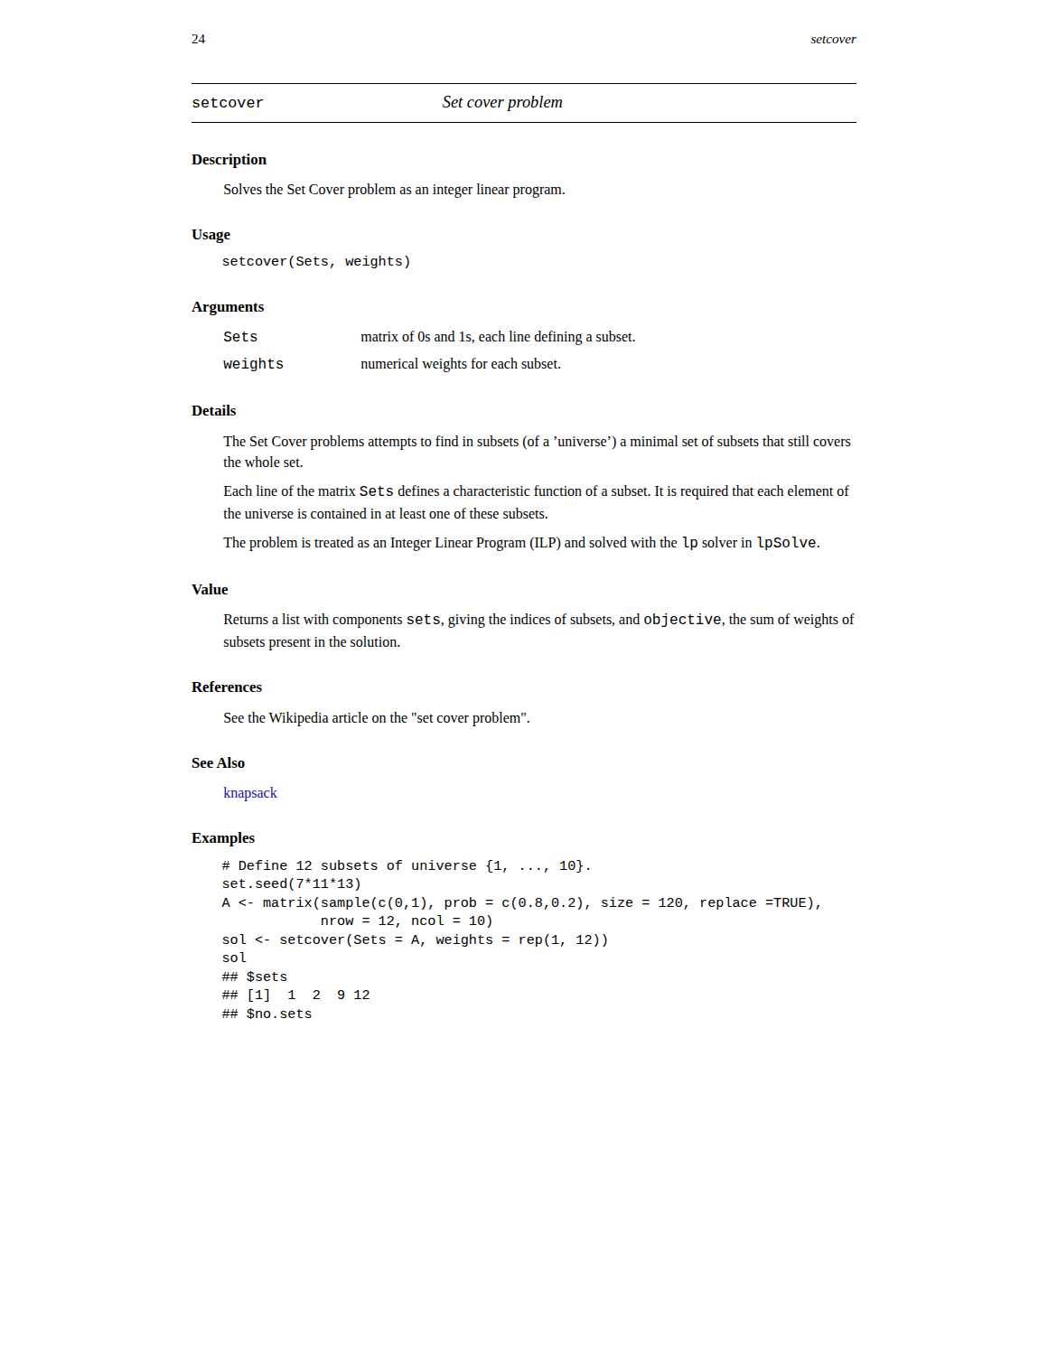24 setcover
setcover Set cover problem
Description
Solves the Set Cover problem as an integer linear program.
Usage
setcover(Sets, weights)
Arguments
Sets
matrix of 0s and 1s, each line defining a subset.
weights
numerical weights for each subset.
Details
The Set Cover problems attempts to find in subsets (of a ’universe’) a minimal set of subsets that still covers the whole set.
Each line of the matrix Sets defines a characteristic function of a subset. It is required that each element of the universe is contained in at least one of these subsets.
The problem is treated as an Integer Linear Program (ILP) and solved with the lp solver in lpSolve.
Value
Returns a list with components sets, giving the indices of subsets, and objective, the sum of weights of subsets present in the solution.
References
See the Wikipedia article on the "set cover problem".
See Also
knapsack
Examples
# Define 12 subsets of universe {1, ..., 10}.
set.seed(7*11*13)
A <- matrix(sample(c(0,1), prob = c(0.8,0.2), size = 120, replace =TRUE),
            nrow = 12, ncol = 10)
sol <- setcover(Sets = A, weights = rep(1, 12))
sol
## $sets
## [1]  1  2  9 12
## $no.sets